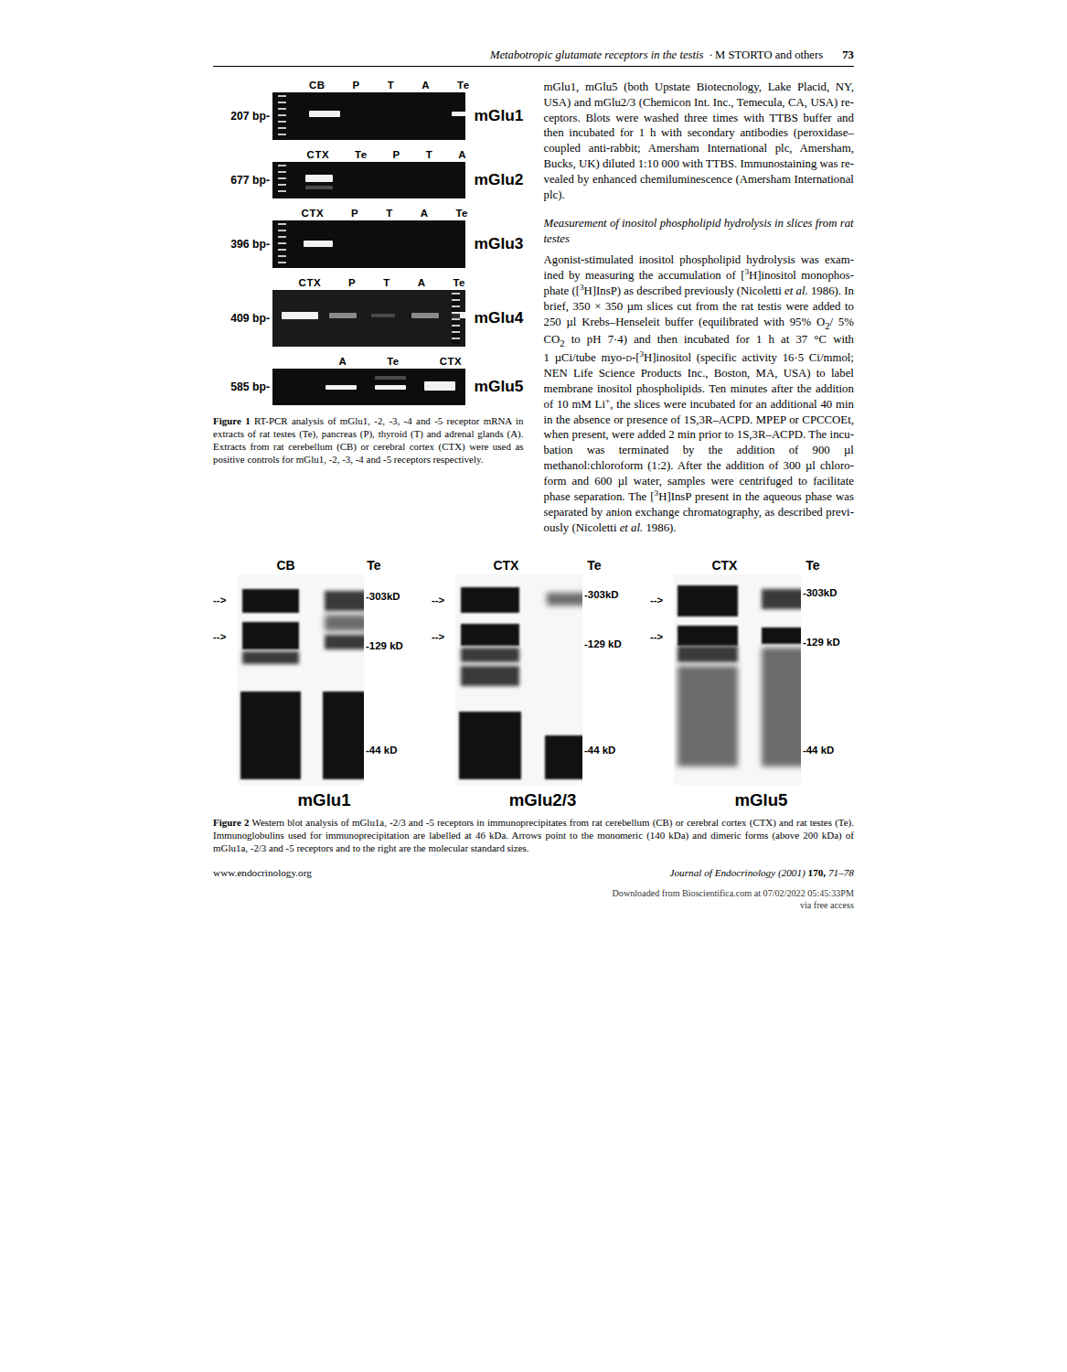Metabotropic glutamate receptors in the testis · M STORTO and others 73
CB PTATe
207 bp-
mGlu1
CTX Te PTA
677 bp-
mGlu2
CTX PTATe
396 bp-
mGlu3
CTX PTATe
409 bp-
mGlu4
ATe CTX
585 bp-
mGlu5
Figure 1 RT-PCR analysis of mGlu1, -2, -3, -4 and -5 receptor mRNA in extracts of rat testes (Te), pancreas (P), thyroid (T) and adrenal glands (A). Extracts from rat cerebellum (CB) or cerebral cortex (CTX) were used as positive controls for mGlu1, -2, -3, -4 and -5 receptors respectively.
mGlu1, mGlu5 (both Upstate Biotecnology, Lake Placid, NY, USA) and mGlu2/3 (Chemicon Int. Inc., Temecula, CA, USA) receptors. Blots were washed three times with TTBS buffer and then incubated for 1 h with secondary antibodies (peroxidase–coupled anti-rabbit; Amersham International plc, Amersham, Bucks, UK) diluted 1:10 000 with TTBS. Immunostaining was revealed by enhanced chemiluminescence (Amersham International plc).
Measurement of inositol phospholipid hydrolysis in slices from rat testes
Agonist-stimulated inositol phospholipid hydrolysis was examined by measuring the accumulation of [3H]inositol monophosphate ([3H]InsP) as described previously (Nicoletti et al. 1986). In brief, 350 × 350 µm slices cut from the rat testis were added to 250 µl Krebs–Henseleit buffer (equilibrated with 95% O2/ 5% CO2 to pH 7·4) and then incubated for 1 h at 37 °C with 1 µCi/tube myo-d-[3H]inositol (specific activity 16·5 Ci/mmol; NEN Life Science Products Inc., Boston, MA, USA) to label membrane inositol phospholipids. Ten minutes after the addition of 10 mM Li+, the slices were incubated for an additional 40 min in the absence or presence of 1S,3R–ACPD. MPEP or CPCCOEt, when present, were added 2 min prior to 1S,3R–ACPD. The incubation was terminated by the addition of 900 µl methanol:chloroform (1:2). After the addition of 300 µl chloroform and 600 µl water, samples were centrifuged to facilitate phase separation. The [3H]InsP present in the aqueous phase was separated by anion exchange chromatography, as described previously (Nicoletti et al. 1986).
CB Te
--> -->
-303kD -129 kD -44 kD
mGlu1
CTX Te
--> -->
-303kD -129 kD -44 kD
mGlu2/3
CTX Te
--> -->
-303kD -129 kD -44 kD
mGlu5
Figure 2 Western blot analysis of mGlu1a, -2/3 and -5 receptors in immunoprecipitates from rat cerebellum (CB) or cerebral cortex (CTX) and rat testes (Te). Immunoglobulins used for immunoprecipitation are labelled at 46 kDa. Arrows point to the monomeric (140 kDa) and dimeric forms (above 200 kDa) of mGlu1a, -2/3 and -5 receptors and to the right are the molecular standard sizes.
www.endocrinology.org
Journal of Endocrinology (2001) 170, 71–78
Downloaded from Bioscientifica.com at 07/02/2022 05:45:33PM
via free access